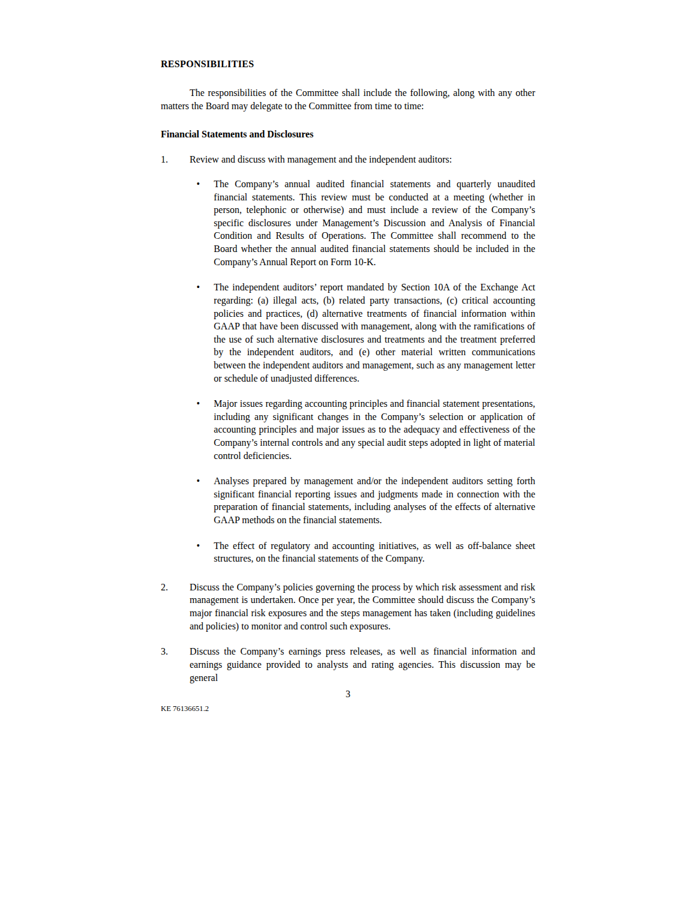RESPONSIBILITIES
The responsibilities of the Committee shall include the following, along with any other matters the Board may delegate to the Committee from time to time:
Financial Statements and Disclosures
1.
Review and discuss with management and the independent auditors:
The Company’s annual audited financial statements and quarterly unaudited financial statements. This review must be conducted at a meeting (whether in person, telephonic or otherwise) and must include a review of the Company’s specific disclosures under Management’s Discussion and Analysis of Financial Condition and Results of Operations. The Committee shall recommend to the Board whether the annual audited financial statements should be included in the Company’s Annual Report on Form 10-K.
The independent auditors’ report mandated by Section 10A of the Exchange Act regarding: (a) illegal acts, (b) related party transactions, (c) critical accounting policies and practices, (d) alternative treatments of financial information within GAAP that have been discussed with management, along with the ramifications of the use of such alternative disclosures and treatments and the treatment preferred by the independent auditors, and (e) other material written communications between the independent auditors and management, such as any management letter or schedule of unadjusted differences.
Major issues regarding accounting principles and financial statement presentations, including any significant changes in the Company’s selection or application of accounting principles and major issues as to the adequacy and effectiveness of the Company’s internal controls and any special audit steps adopted in light of material control deficiencies.
Analyses prepared by management and/or the independent auditors setting forth significant financial reporting issues and judgments made in connection with the preparation of financial statements, including analyses of the effects of alternative GAAP methods on the financial statements.
The effect of regulatory and accounting initiatives, as well as off-balance sheet structures, on the financial statements of the Company.
2.
Discuss the Company’s policies governing the process by which risk assessment and risk management is undertaken. Once per year, the Committee should discuss the Company’s major financial risk exposures and the steps management has taken (including guidelines and policies) to monitor and control such exposures.
3.
Discuss the Company’s earnings press releases, as well as financial information and earnings guidance provided to analysts and rating agencies. This discussion may be general
3
KE 76136651.2